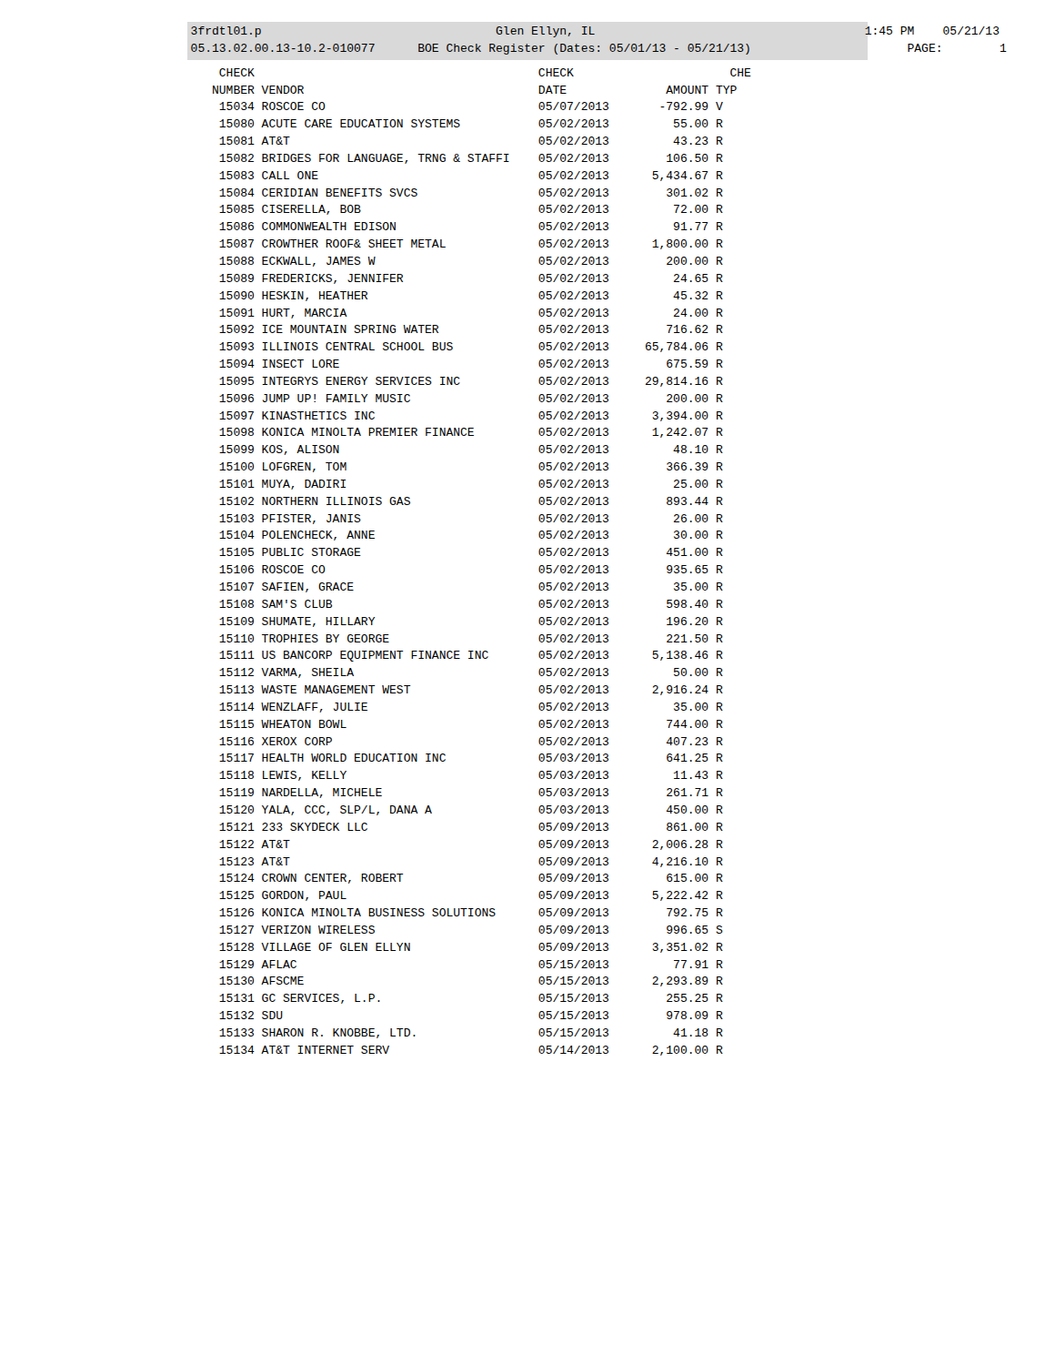3frdtl01.p Glen Ellyn, IL 1:45 PM 05/21/13 05.13.02.00.13-10.2-010077 BOE Check Register (Dates: 05/01/13 - 05/21/13) PAGE: 1
    CHECK                                        CHECK                      CHE
   NUMBER VENDOR                                 DATE              AMOUNT TYP
    15034 ROSCOE CO                              05/07/2013       -792.99 V
    15080 ACUTE CARE EDUCATION SYSTEMS           05/02/2013         55.00 R
    15081 AT&T                                   05/02/2013         43.23 R
    15082 BRIDGES FOR LANGUAGE, TRNG & STAFFI    05/02/2013        106.50 R
    15083 CALL ONE                               05/02/2013      5,434.67 R
    15084 CERIDIAN BENEFITS SVCS                 05/02/2013        301.02 R
    15085 CISERELLA, BOB                         05/02/2013         72.00 R
    15086 COMMONWEALTH EDISON                    05/02/2013         91.77 R
    15087 CROWTHER ROOF& SHEET METAL             05/02/2013      1,800.00 R
    15088 ECKWALL, JAMES W                       05/02/2013        200.00 R
    15089 FREDERICKS, JENNIFER                   05/02/2013         24.65 R
    15090 HESKIN, HEATHER                        05/02/2013         45.32 R
    15091 HURT, MARCIA                           05/02/2013         24.00 R
    15092 ICE MOUNTAIN SPRING WATER              05/02/2013        716.62 R
    15093 ILLINOIS CENTRAL SCHOOL BUS            05/02/2013     65,784.06 R
    15094 INSECT LORE                            05/02/2013        675.59 R
    15095 INTEGRYS ENERGY SERVICES INC           05/02/2013     29,814.16 R
    15096 JUMP UP! FAMILY MUSIC                  05/02/2013        200.00 R
    15097 KINASTHETICS INC                       05/02/2013      3,394.00 R
    15098 KONICA MINOLTA PREMIER FINANCE         05/02/2013      1,242.07 R
    15099 KOS, ALISON                            05/02/2013         48.10 R
    15100 LOFGREN, TOM                           05/02/2013        366.39 R
    15101 MUYA, DADIRI                           05/02/2013         25.00 R
    15102 NORTHERN ILLINOIS GAS                  05/02/2013        893.44 R
    15103 PFISTER, JANIS                         05/02/2013         26.00 R
    15104 POLENCHECK, ANNE                       05/02/2013         30.00 R
    15105 PUBLIC STORAGE                         05/02/2013        451.00 R
    15106 ROSCOE CO                              05/02/2013        935.65 R
    15107 SAFIEN, GRACE                          05/02/2013         35.00 R
    15108 SAM'S CLUB                             05/02/2013        598.40 R
    15109 SHUMATE, HILLARY                       05/02/2013        196.20 R
    15110 TROPHIES BY GEORGE                     05/02/2013        221.50 R
    15111 US BANCORP EQUIPMENT FINANCE INC       05/02/2013      5,138.46 R
    15112 VARMA, SHEILA                          05/02/2013         50.00 R
    15113 WASTE MANAGEMENT WEST                  05/02/2013      2,916.24 R
    15114 WENZLAFF, JULIE                        05/02/2013         35.00 R
    15115 WHEATON BOWL                           05/02/2013        744.00 R
    15116 XEROX CORP                             05/02/2013        407.23 R
    15117 HEALTH WORLD EDUCATION INC             05/03/2013        641.25 R
    15118 LEWIS, KELLY                           05/03/2013         11.43 R
    15119 NARDELLA, MICHELE                      05/03/2013        261.71 R
    15120 YALA, CCC, SLP/L, DANA A               05/03/2013        450.00 R
    15121 233 SKYDECK LLC                        05/09/2013        861.00 R
    15122 AT&T                                   05/09/2013      2,006.28 R
    15123 AT&T                                   05/09/2013      4,216.10 R
    15124 CROWN CENTER, ROBERT                   05/09/2013        615.00 R
    15125 GORDON, PAUL                           05/09/2013      5,222.42 R
    15126 KONICA MINOLTA BUSINESS SOLUTIONS      05/09/2013        792.75 R
    15127 VERIZON WIRELESS                       05/09/2013        996.65 S
    15128 VILLAGE OF GLEN ELLYN                  05/09/2013      3,351.02 R
    15129 AFLAC                                  05/15/2013         77.91 R
    15130 AFSCME                                 05/15/2013      2,293.89 R
    15131 GC SERVICES, L.P.                      05/15/2013        255.25 R
    15132 SDU                                    05/15/2013        978.09 R
    15133 SHARON R. KNOBBE, LTD.                 05/15/2013         41.18 R
    15134 AT&T INTERNET SERV                     05/14/2013      2,100.00 R